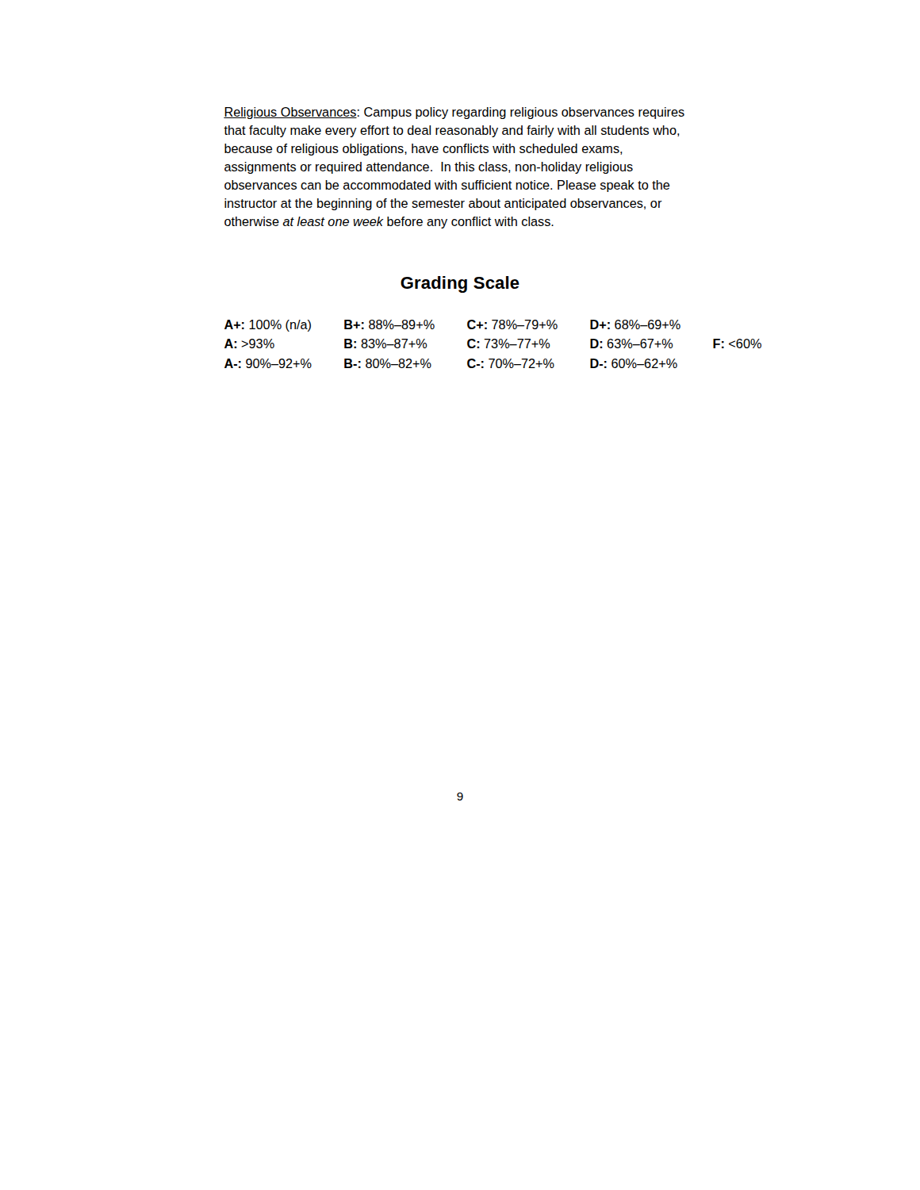Religious Observances: Campus policy regarding religious observances requires that faculty make every effort to deal reasonably and fairly with all students who, because of religious obligations, have conflicts with scheduled exams, assignments or required attendance. In this class, non-holiday religious observances can be accommodated with sufficient notice. Please speak to the instructor at the beginning of the semester about anticipated observances, or otherwise at least one week before any conflict with class.
Grading Scale
| A+: 100% (n/a) | B+: 88%–89+% | C+: 78%–79+% | D+: 68%–69+% | |
| A: >93% | B: 83%–87+% | C: 73%–77+% | D: 63%–67+% | F: <60% |
| A-: 90%–92+% | B-: 80%–82+% | C-: 70%–72+% | D-: 60%–62+% | |
9